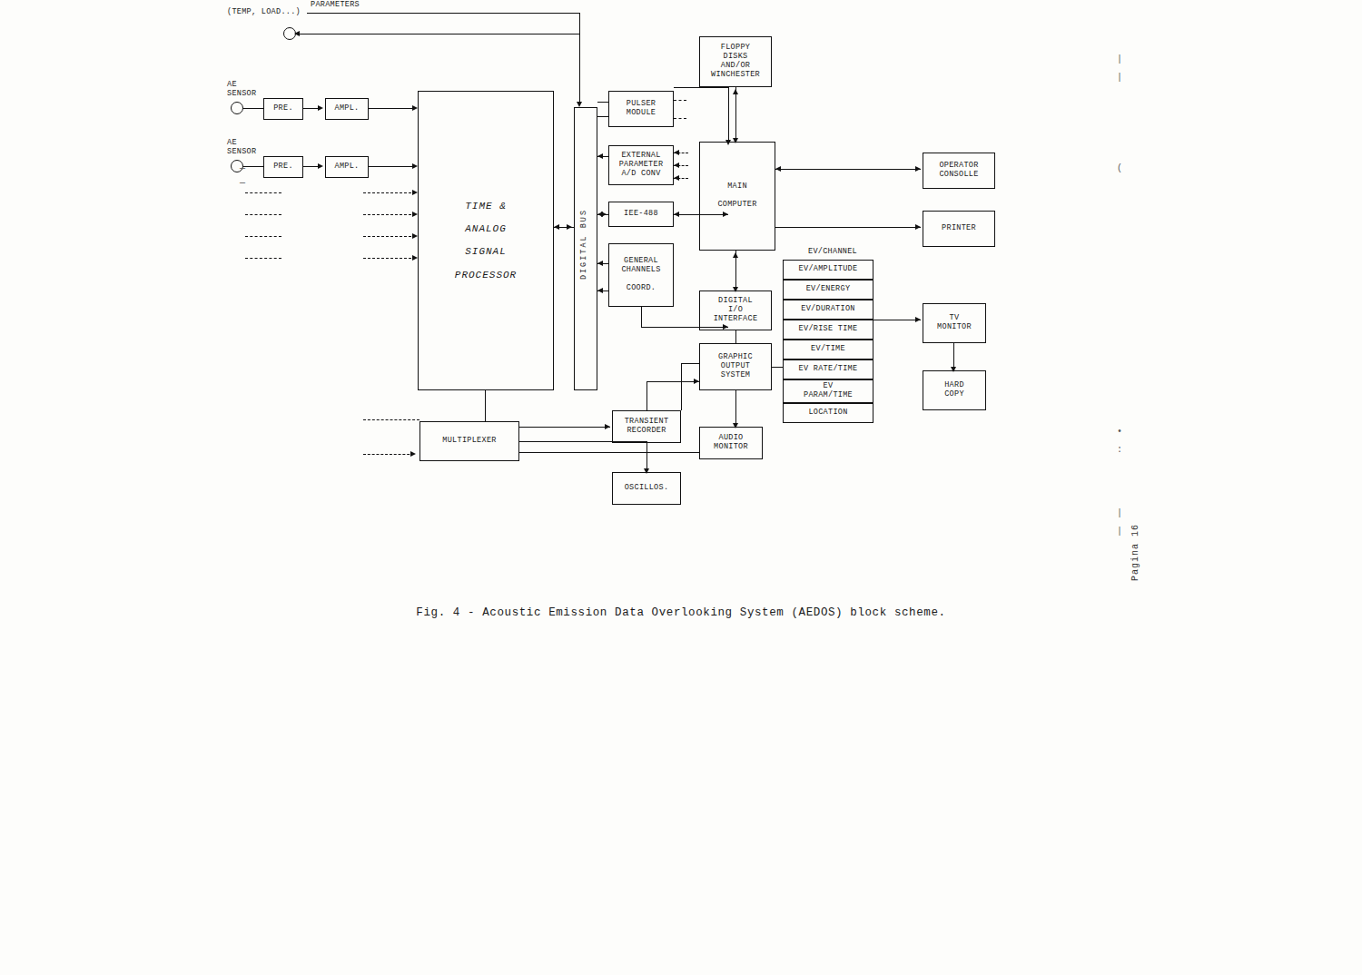(TEMP, LOAD...)
PARAMETERS
AE
SENSOR
PRE.
AMPL.
AE
SENSOR
PRE.
AMPL.
TIME &
ANALOG
SIGNAL
PROCESSOR
DIGITAL BUS
PULSER
MODULE
EXTERNAL
PARAMETER
A/D CONV
IEE-488
GENERAL
CHANNELS
COORD.
FLOPPY
DISKS
AND/OR
WINCHESTER
MAIN
COMPUTER
OPERATOR
CONSOLLE
PRINTER
DIGITAL
I/O
INTERFACE
GRAPHIC
OUTPUT
SYSTEM
AUDIO
MONITOR
EV/CHANNEL
EV/AMPLITUDE
EV/ENERGY
EV/DURATION
EV/RISE TIME
EV/TIME
EV RATE/TIME
EV
PARAM/TIME
LOCATION
TV
MONITOR
HARD
COPY
MULTIPLEXER
TRANSIENT
RECORDER
OSCILLOS.
Fig. 4 - Acoustic Emission Data Overlooking System (AEDOS) block scheme.
Pagina 16
|
|
(
•
:
|
|
—
—